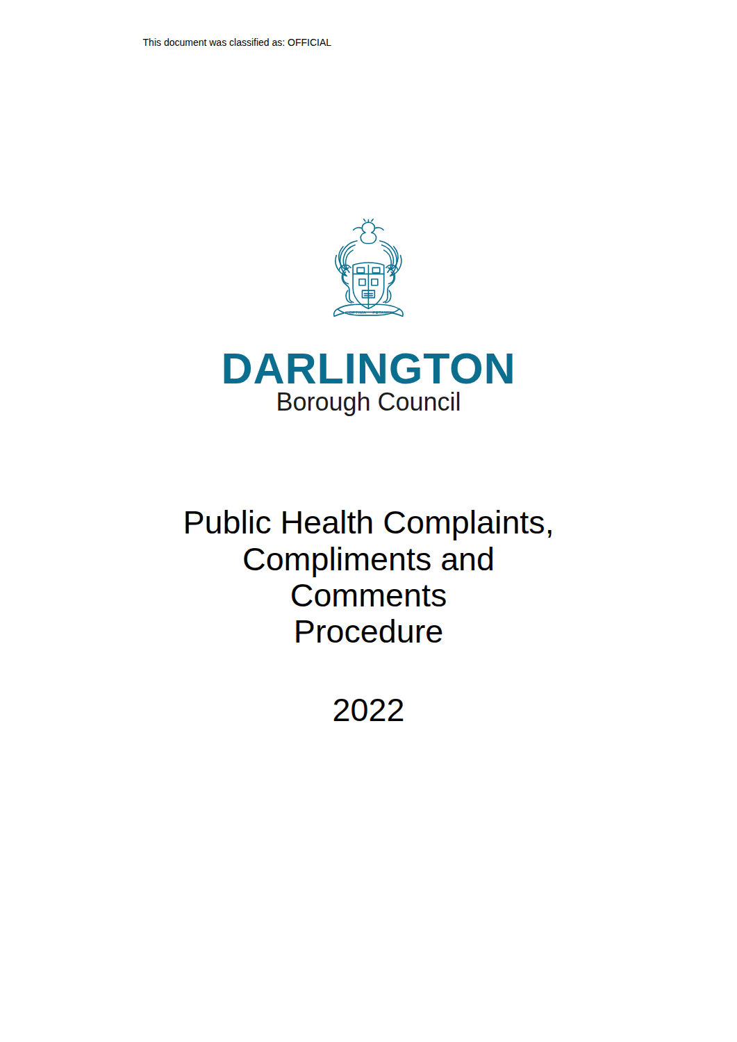This document was classified as: OFFICIAL
OPTIMA PETAMUS
DARLINGTON Borough Council
Public Health Complaints,
Compliments and
Comments
Procedure
2022